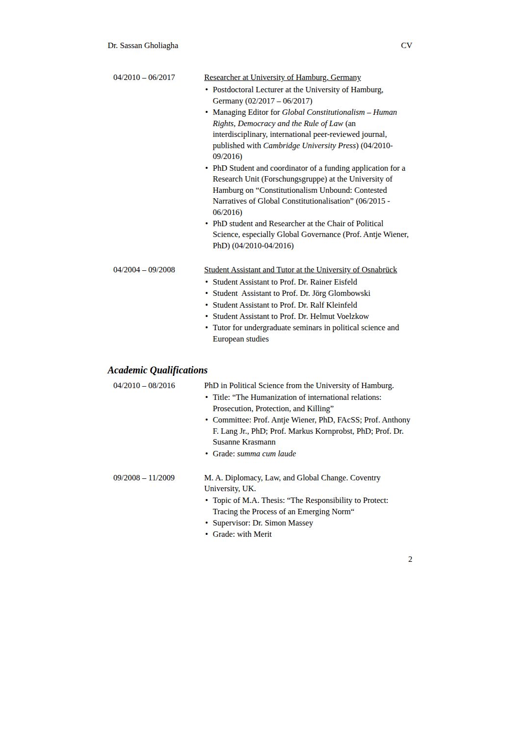Dr. Sassan Gholiagha
CV
04/2010 – 06/2017
Researcher at University of Hamburg, Germany
Postdoctoral Lecturer at the University of Hamburg, Germany (02/2017 – 06/2017)
Managing Editor for Global Constitutionalism – Human Rights, Democracy and the Rule of Law (an interdisciplinary, international peer-reviewed journal, published with Cambridge University Press) (04/2010-09/2016)
PhD Student and coordinator of a funding application for a Research Unit (Forschungsgruppe) at the University of Hamburg on “Constitutionalism Unbound: Contested Narratives of Global Constitutionalisation” (06/2015 - 06/2016)
PhD student and Researcher at the Chair of Political Science, especially Global Governance (Prof. Antje Wiener, PhD) (04/2010-04/2016)
04/2004 – 09/2008
Student Assistant and Tutor at the University of Osnabrück
Student Assistant to Prof. Dr. Rainer Eisfeld
Student Assistant to Prof. Dr. Jörg Glombowski
Student Assistant to Prof. Dr. Ralf Kleinfeld
Student Assistant to Prof. Dr. Helmut Voelzkow
Tutor for undergraduate seminars in political science and European studies
Academic Qualifications
04/2010 – 08/2016
PhD in Political Science from the University of Hamburg.
Title: “The Humanization of international relations: Prosecution, Protection, and Killing”
Committee: Prof. Antje Wiener, PhD, FAcSS; Prof. Anthony F. Lang Jr., PhD; Prof. Markus Kornprobst, PhD; Prof. Dr. Susanne Krasmann
Grade: summa cum laude
09/2008 – 11/2009
M. A. Diplomacy, Law, and Global Change. Coventry University, UK.
Topic of M.A. Thesis: “The Responsibility to Protect: Tracing the Process of an Emerging Norm“
Supervisor: Dr. Simon Massey
Grade: with Merit
2